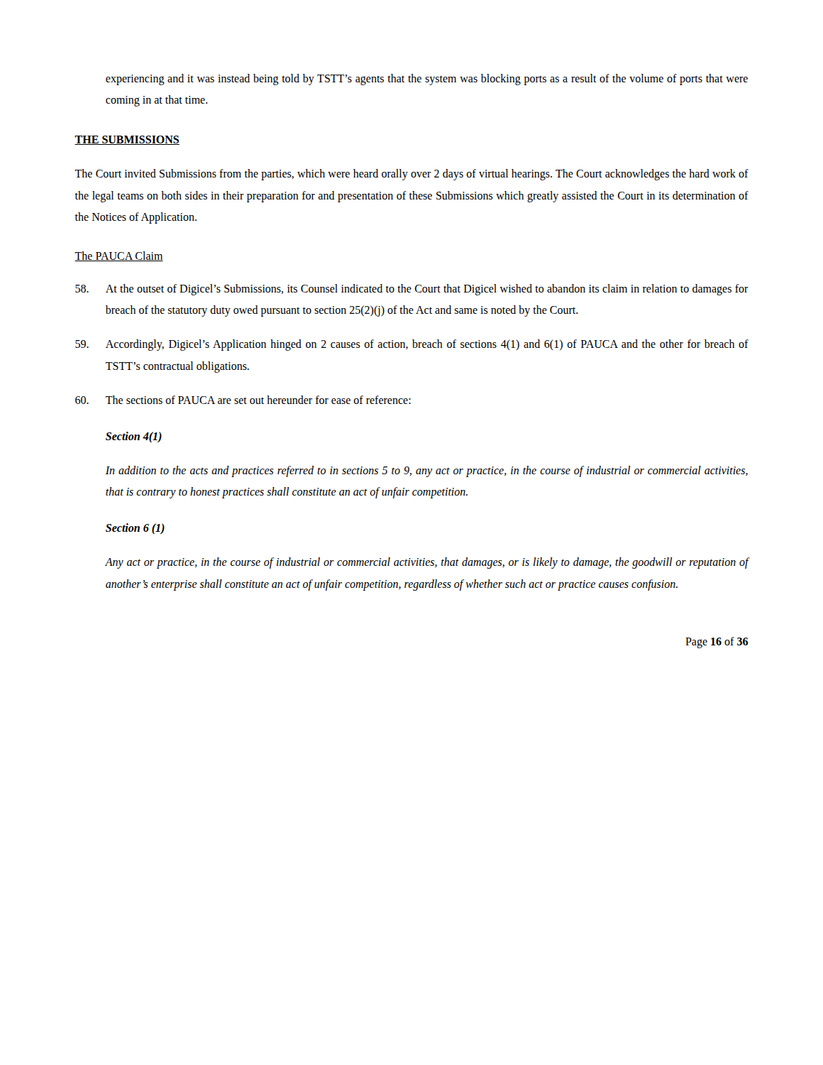experiencing and it was instead being told by TSTT’s agents that the system was blocking ports as a result of the volume of ports that were coming in at that time.
THE SUBMISSIONS
The Court invited Submissions from the parties, which were heard orally over 2 days of virtual hearings. The Court acknowledges the hard work of the legal teams on both sides in their preparation for and presentation of these Submissions which greatly assisted the Court in its determination of the Notices of Application.
The PAUCA Claim
58. At the outset of Digicel’s Submissions, its Counsel indicated to the Court that Digicel wished to abandon its claim in relation to damages for breach of the statutory duty owed pursuant to section 25(2)(j) of the Act and same is noted by the Court.
59. Accordingly, Digicel’s Application hinged on 2 causes of action, breach of sections 4(1) and 6(1) of PAUCA and the other for breach of TSTT’s contractual obligations.
60. The sections of PAUCA are set out hereunder for ease of reference:
Section 4(1)
In addition to the acts and practices referred to in sections 5 to 9, any act or practice, in the course of industrial or commercial activities, that is contrary to honest practices shall constitute an act of unfair competition.
Section 6 (1)
Any act or practice, in the course of industrial or commercial activities, that damages, or is likely to damage, the goodwill or reputation of another’s enterprise shall constitute an act of unfair competition, regardless of whether such act or practice causes confusion.
Page 16 of 36